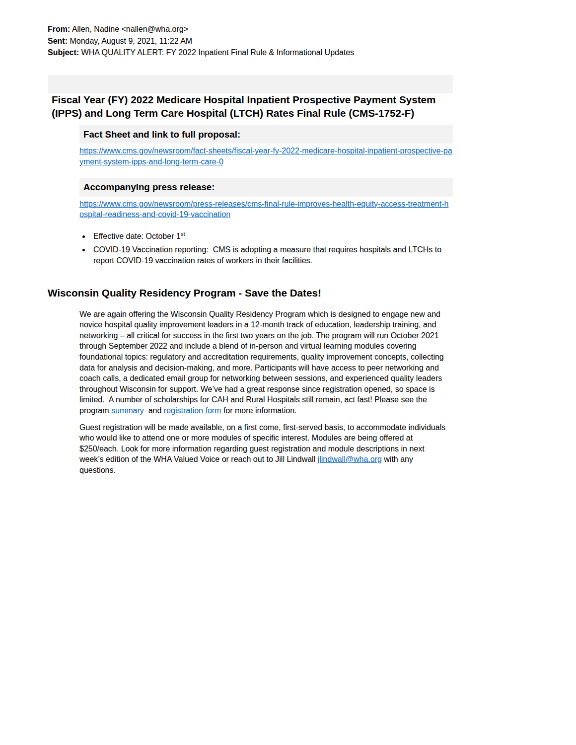From: Allen, Nadine <nallen@wha.org>
Sent: Monday, August 9, 2021, 11:22 AM
Subject: WHA QUALITY ALERT: FY 2022 Inpatient Final Rule & Informational Updates
Fiscal Year (FY) 2022 Medicare Hospital Inpatient Prospective Payment System (IPPS) and Long Term Care Hospital (LTCH) Rates Final Rule (CMS-1752-F)
Fact Sheet and link to full proposal:
https://www.cms.gov/newsroom/fact-sheets/fiscal-year-fy-2022-medicare-hospital-inpatient-prospective-payment-system-ipps-and-long-term-care-0
Accompanying press release:
https://www.cms.gov/newsroom/press-releases/cms-final-rule-improves-health-equity-access-treatment-hospital-readiness-and-covid-19-vaccination
Effective date: October 1st
COVID-19 Vaccination reporting: CMS is adopting a measure that requires hospitals and LTCHs to report COVID-19 vaccination rates of workers in their facilities.
Wisconsin Quality Residency Program - Save the Dates!
We are again offering the Wisconsin Quality Residency Program which is designed to engage new and novice hospital quality improvement leaders in a 12-month track of education, leadership training, and networking – all critical for success in the first two years on the job. The program will run October 2021 through September 2022 and include a blend of in-person and virtual learning modules covering foundational topics: regulatory and accreditation requirements, quality improvement concepts, collecting data for analysis and decision-making, and more. Participants will have access to peer networking and coach calls, a dedicated email group for networking between sessions, and experienced quality leaders throughout Wisconsin for support. We’ve had a great response since registration opened, so space is limited. A number of scholarships for CAH and Rural Hospitals still remain, act fast! Please see the program summary and registration form for more information.
Guest registration will be made available, on a first come, first-served basis, to accommodate individuals who would like to attend one or more modules of specific interest. Modules are being offered at $250/each. Look for more information regarding guest registration and module descriptions in next week’s edition of the WHA Valued Voice or reach out to Jill Lindwall jlindwall@wha.org with any questions.